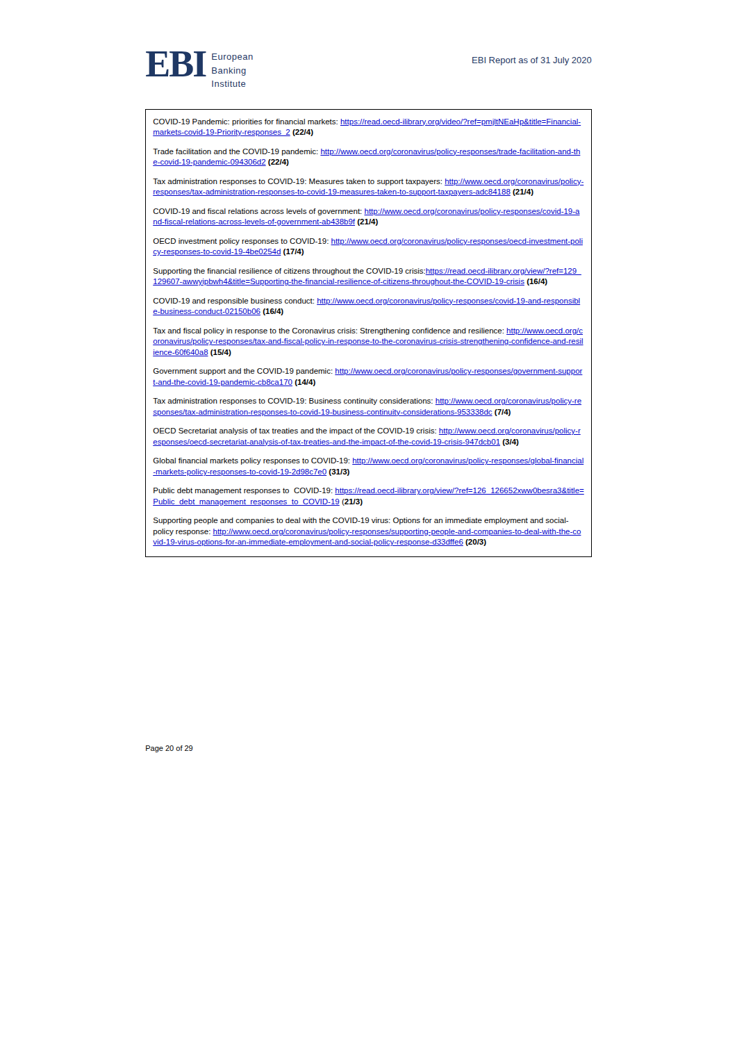EBI
European
Banking
Institute
EBI Report as of 31 July 2020
COVID-19 Pandemic: priorities for financial markets: https://read.oecd-ilibrary.org/video/?ref=pmjltNEaHp&title=Financial-markets-covid-19-Priority-responses_2 (22/4)
Trade facilitation and the COVID-19 pandemic: http://www.oecd.org/coronavirus/policy-responses/trade-facilitation-and-the-covid-19-pandemic-094306d2 (22/4)
Tax administration responses to COVID-19: Measures taken to support taxpayers: http://www.oecd.org/coronavirus/policy-responses/tax-administration-responses-to-covid-19-measures-taken-to-support-taxpayers-adc84188 (21/4)
COVID-19 and fiscal relations across levels of government: http://www.oecd.org/coronavirus/policy-responses/covid-19-and-fiscal-relations-across-levels-of-government-ab438b9f (21/4)
OECD investment policy responses to COVID-19: http://www.oecd.org/coronavirus/policy-responses/oecd-investment-policy-responses-to-covid-19-4be0254d (17/4)
Supporting the financial resilience of citizens throughout the COVID-19 crisis:https://read.oecd-ilibrary.org/view/?ref=129_129607-awwyipbwh4&title=Supporting-the-financial-resilience-of-citizens-throughout-the-COVID-19-crisis (16/4)
COVID-19 and responsible business conduct: http://www.oecd.org/coronavirus/policy-responses/covid-19-and-responsible-business-conduct-02150b06 (16/4)
Tax and fiscal policy in response to the Coronavirus crisis: Strengthening confidence and resilience: http://www.oecd.org/coronavirus/policy-responses/tax-and-fiscal-policy-in-response-to-the-coronavirus-crisis-strengthening-confidence-and-resilience-60f640a8 (15/4)
Government support and the COVID-19 pandemic: http://www.oecd.org/coronavirus/policy-responses/government-support-and-the-covid-19-pandemic-cb8ca170 (14/4)
Tax administration responses to COVID-19: Business continuity considerations: http://www.oecd.org/coronavirus/policy-responses/tax-administration-responses-to-covid-19-business-continuity-considerations-953338dc (7/4)
OECD Secretariat analysis of tax treaties and the impact of the COVID-19 crisis: http://www.oecd.org/coronavirus/policy-responses/oecd-secretariat-analysis-of-tax-treaties-and-the-impact-of-the-covid-19-crisis-947dcb01 (3/4)
Global financial markets policy responses to COVID-19: http://www.oecd.org/coronavirus/policy-responses/global-financial-markets-policy-responses-to-covid-19-2d98c7e0 (31/3)
Public debt management responses to COVID-19: https://read.oecd-ilibrary.org/view/?ref=126_126652xww0besra3&title=Public_debt_management_responses_to_COVID-19 (21/3)
Supporting people and companies to deal with the COVID-19 virus: Options for an immediate employment and social-policy response: http://www.oecd.org/coronavirus/policy-responses/supporting-people-and-companies-to-deal-with-the-covid-19-virus-options-for-an-immediate-employment-and-social-policy-response-d33dffe6 (20/3)
Page 20 of 29